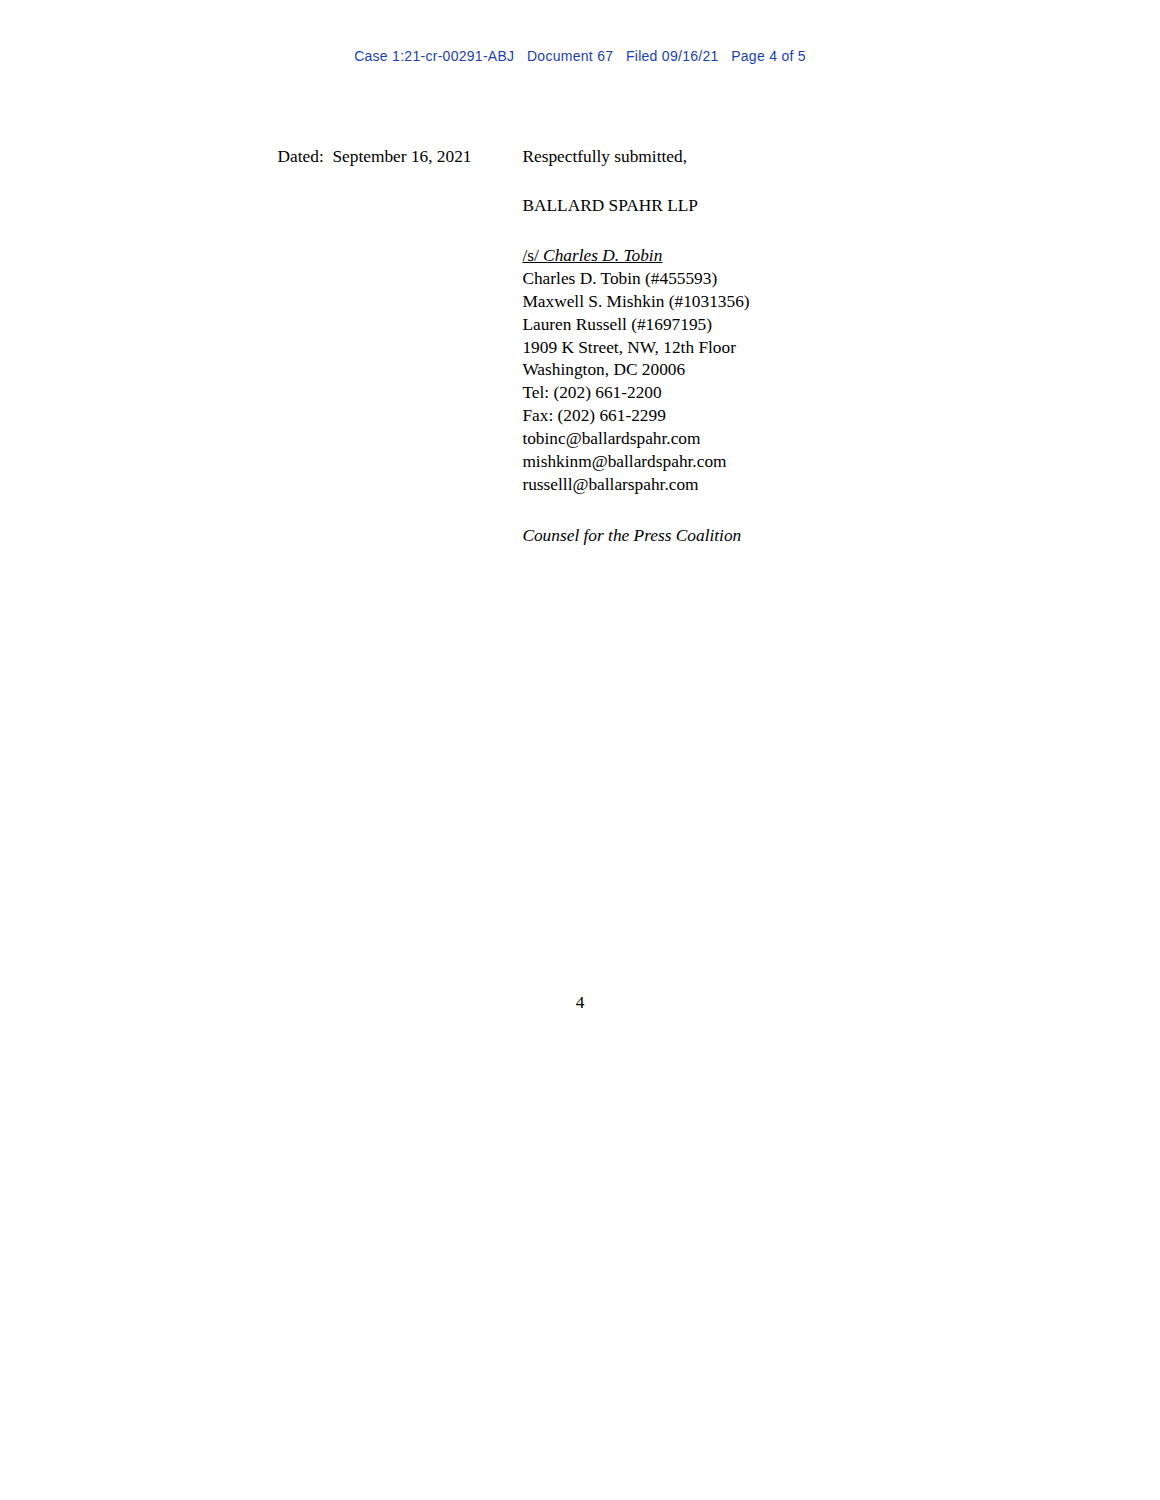Case 1:21-cr-00291-ABJ Document 67 Filed 09/16/21 Page 4 of 5
Dated: September 16, 2021
Respectfully submitted,
BALLARD SPAHR LLP
/s/ Charles D. Tobin
Charles D. Tobin (#455593)
Maxwell S. Mishkin (#1031356)
Lauren Russell (#1697195)
1909 K Street, NW, 12th Floor
Washington, DC 20006
Tel: (202) 661-2200
Fax: (202) 661-2299
tobinc@ballardspahr.com
mishkinm@ballardspahr.com
russelll@ballarspahr.com
Counsel for the Press Coalition
4